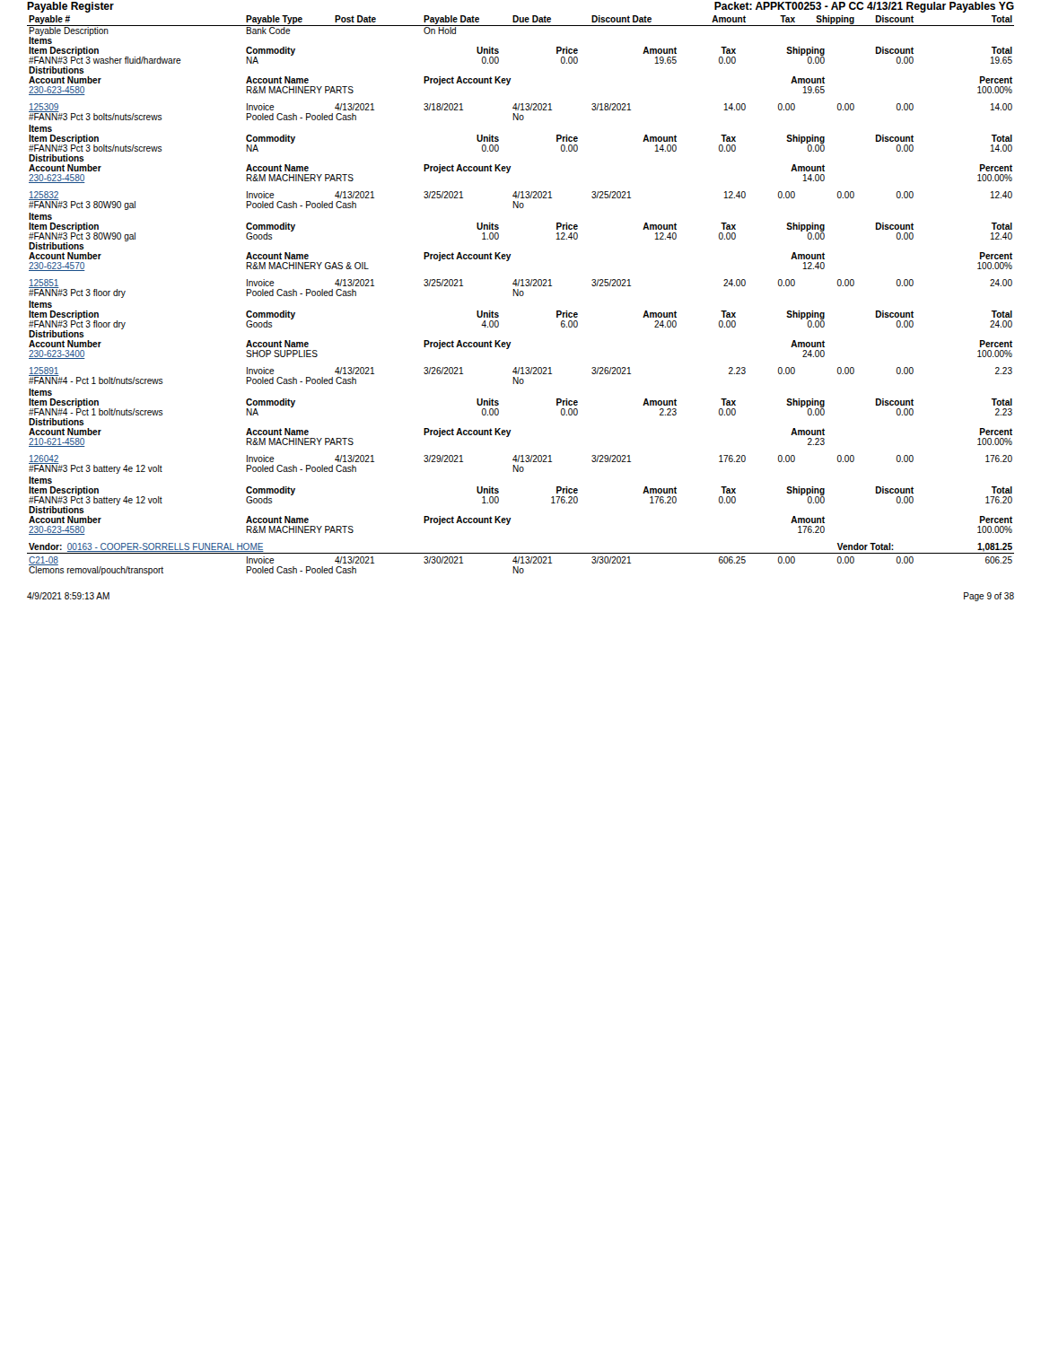Payable Register
Packet: APPKT00253 - AP CC 4/13/21 Regular Payables YG
| Payable # | Payable Type | Post Date | Payable Date | Due Date | Discount Date | Amount | Tax | Shipping | Discount | Total |
| Payable Description | Bank Code | On Hold | |
| Items | |
| Item Description | Commodity | Units | Price | Amount | Tax | Shipping | Discount | Total |
| #FANN#3 Pct 3 washer fluid/hardware | NA | 0.00 | 0.00 | 19.65 | 0.00 | 0.00 | 0.00 | 19.65 |
| Distributions | |
| Account Number | Account Name | Project Account Key | Amount | Percent |
| 230-623-4580 | R&M MACHINERY PARTS | | 19.65 | 100.00% |
| 125309 | Invoice | 4/13/2021 | 3/18/2021 | 4/13/2021 | 3/18/2021 | 14.00 | 0.00 | 0.00 | 0.00 | 14.00 |
| #FANN#3 Pct 3 bolts/nuts/screws | Pooled Cash - Pooled Cash | No |
| Items | |
| Item Description | Commodity | Units | Price | Amount | Tax | Shipping | Discount | Total |
| #FANN#3 Pct 3 bolts/nuts/screws | NA | 0.00 | 0.00 | 14.00 | 0.00 | 0.00 | 0.00 | 14.00 |
| Distributions | |
| Account Number | Account Name | Project Account Key | Amount | Percent |
| 230-623-4580 | R&M MACHINERY PARTS | | 14.00 | 100.00% |
| 125832 | Invoice | 4/13/2021 | 3/25/2021 | 4/13/2021 | 3/25/2021 | 12.40 | 0.00 | 0.00 | 0.00 | 12.40 |
| #FANN#3 Pct 3 80W90 gal | Pooled Cash - Pooled Cash | No |
| Items | |
| Item Description | Commodity | Units | Price | Amount | Tax | Shipping | Discount | Total |
| #FANN#3 Pct 3 80W90 gal | Goods | 1.00 | 12.40 | 12.40 | 0.00 | 0.00 | 0.00 | 12.40 |
| Distributions | |
| Account Number | Account Name | Project Account Key | Amount | Percent |
| 230-623-4570 | R&M MACHINERY GAS & OIL | | 12.40 | 100.00% |
| 125851 | Invoice | 4/13/2021 | 3/25/2021 | 4/13/2021 | 3/25/2021 | 24.00 | 0.00 | 0.00 | 0.00 | 24.00 |
| #FANN#3 Pct 3 floor dry | Pooled Cash - Pooled Cash | No |
| Items | |
| Item Description | Commodity | Units | Price | Amount | Tax | Shipping | Discount | Total |
| #FANN#3 Pct 3 floor dry | Goods | 4.00 | 6.00 | 24.00 | 0.00 | 0.00 | 0.00 | 24.00 |
| Distributions | |
| Account Number | Account Name | Project Account Key | Amount | Percent |
| 230-623-3400 | SHOP SUPPLIES | | 24.00 | 100.00% |
| 125891 | Invoice | 4/13/2021 | 3/26/2021 | 4/13/2021 | 3/26/2021 | 2.23 | 0.00 | 0.00 | 0.00 | 2.23 |
| #FANN#4 - Pct 1 bolt/nuts/screws | Pooled Cash - Pooled Cash | No |
| Items | |
| Item Description | Commodity | Units | Price | Amount | Tax | Shipping | Discount | Total |
| #FANN#4 - Pct 1 bolt/nuts/screws | NA | 0.00 | 0.00 | 2.23 | 0.00 | 0.00 | 0.00 | 2.23 |
| Distributions | |
| Account Number | Account Name | Project Account Key | Amount | Percent |
| 210-621-4580 | R&M MACHINERY PARTS | | 2.23 | 100.00% |
| 126042 | Invoice | 4/13/2021 | 3/29/2021 | 4/13/2021 | 3/29/2021 | 176.20 | 0.00 | 0.00 | 0.00 | 176.20 |
| #FANN#3 Pct 3 battery 4e 12 volt | Pooled Cash - Pooled Cash | No |
| Items | |
| Item Description | Commodity | Units | Price | Amount | Tax | Shipping | Discount | Total |
| #FANN#3 Pct 3 battery 4e 12 volt | Goods | 1.00 | 176.20 | 176.20 | 0.00 | 0.00 | 0.00 | 176.20 |
| Distributions | |
| Account Number | Account Name | Project Account Key | Amount | Percent |
| 230-623-4580 | R&M MACHINERY PARTS | | 176.20 | 100.00% |
| Vendor: 00163 - COOPER-SORRELLS FUNERAL HOME | Vendor Total: | 1,081.25 |
| C21-08 | Invoice | 4/13/2021 | 3/30/2021 | 4/13/2021 | 3/30/2021 | 606.25 | 0.00 | 0.00 | 0.00 | 606.25 |
| Clemons removal/pouch/transport | Pooled Cash - Pooled Cash | No |
4/9/2021 8:59:13 AM
Page 9 of 38